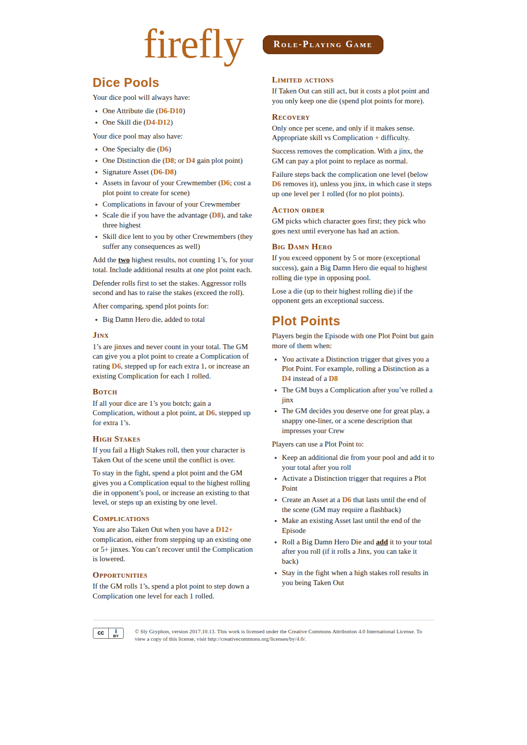firefly
Role-Playing Game
Dice Pools
Your dice pool will always have:
One Attribute die (D6-D10)
One Skill die (D4-D12)
Your dice pool may also have:
One Specialty die (D6)
One Distinction die (D8; or D4 gain plot point)
Signature Asset (D6-D8)
Assets in favour of your Crewmember (D6; cost a plot point to create for scene)
Complications in favour of your Crewmember
Scale die if you have the advantage (D8), and take three highest
Skill dice lent to you by other Crewmembers (they suffer any consequences as well)
Add the two highest results, not counting 1’s, for your total. Include additional results at one plot point each.
Defender rolls first to set the stakes. Aggressor rolls second and has to raise the stakes (exceed the roll).
After comparing, spend plot points for:
Big Damn Hero die, added to total
Jinx
1’s are jinxes and never count in your total. The GM can give you a plot point to create a Complication of rating D6, stepped up for each extra 1, or increase an existing Complication for each 1 rolled.
Botch
If all your dice are 1’s you botch; gain a Complication, without a plot point, at D6, stepped up for extra 1’s.
High Stakes
If you fail a High Stakes roll, then your character is Taken Out of the scene until the conflict is over.
To stay in the fight, spend a plot point and the GM gives you a Complication equal to the highest rolling die in opponent’s pool, or increase an existing to that level, or steps up an existing by one level.
Complications
You are also Taken Out when you have a D12+ complication, either from stepping up an existing one or 5+ jinxes. You can’t recover until the Complication is lowered.
Opportunities
If the GM rolls 1’s, spend a plot point to step down a Complication one level for each 1 rolled.
Limited actions
If Taken Out can still act, but it costs a plot point and you only keep one die (spend plot points for more).
Recovery
Only once per scene, and only if it makes sense. Appropriate skill vs Complication + difficulty.
Success removes the complication. With a jinx, the GM can pay a plot point to replace as normal.
Failure steps back the complication one level (below D6 removes it), unless you jinx, in which case it steps up one level per 1 rolled (for no plot points).
Action order
GM picks which character goes first; they pick who goes next until everyone has had an action.
Big Damn Hero
If you exceed opponent by 5 or more (exceptional success), gain a Big Damn Hero die equal to highest rolling die type in opposing pool.
Lose a die (up to their highest rolling die) if the opponent gets an exceptional success.
Plot Points
Players begin the Episode with one Plot Point but gain more of them when:
You activate a Distinction trigger that gives you a Plot Point. For example, rolling a Distinction as a D4 instead of a D8
The GM buys a Complication after you’ve rolled a jinx
The GM decides you deserve one for great play, a snappy one-liner, or a scene description that impresses your Crew
Players can use a Plot Point to:
Keep an additional die from your pool and add it to your total after you roll
Activate a Distinction trigger that requires a Plot Point
Create an Asset at a D6 that lasts until the end of the scene (GM may require a flashback)
Make an existing Asset last until the end of the Episode
Roll a Big Damn Hero Die and add it to your total after you roll (if it rolls a Jinx, you can take it back)
Stay in the fight when a high stakes roll results in you being Taken Out
cc i BY
© Sly Gryphon, version 2017.10.13. This work is licensed under the Creative Commons Attribution 4.0 International License. To view a copy of this license, visit http://creativecommons.org/licenses/by/4.0/.